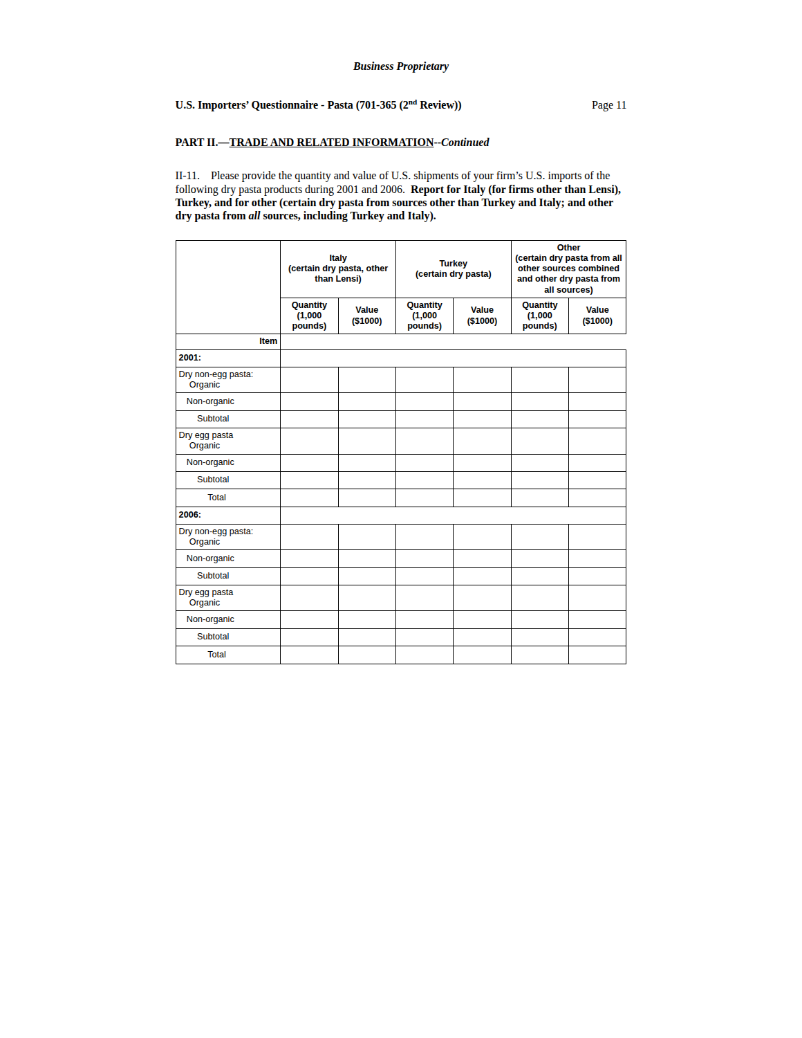Business Proprietary
U.S. Importers’ Questionnaire - Pasta (701-365 (2nd Review)) Page 11
PART II.—TRADE AND RELATED INFORMATION--Continued
II-11. Please provide the quantity and value of U.S. shipments of your firm’s U.S. imports of the following dry pasta products during 2001 and 2006. Report for Italy (for firms other than Lensi), Turkey, and for other (certain dry pasta from sources other than Turkey and Italy; and other dry pasta from all sources, including Turkey and Italy).
| | Italy (certain dry pasta, other than Lensi) | Turkey (certain dry pasta) | Other (certain dry pasta from all other sources combined and other dry pasta from all sources) |
| --- | --- | --- | --- |
| Quantity (1,000 pounds) | Value ($1000) | Quantity (1,000 pounds) | Value ($1000) | Quantity (1,000 pounds) | Value ($1000) |
| Item | |
| 2001: | |
| Dry non-egg pasta: Organic | | | | | | |
| Non-organic | | | | | | |
| Subtotal | | | | | | |
| Dry egg pasta Organic | | | | | | |
| Non-organic | | | | | | |
| Subtotal | | | | | | |
| Total | | | | | | |
| 2006: | |
| Dry non-egg pasta: Organic | | | | | | |
| Non-organic | | | | | | |
| Subtotal | | | | | | |
| Dry egg pasta Organic | | | | | | |
| Non-organic | | | | | | |
| Subtotal | | | | | | |
| Total | | | | | | |